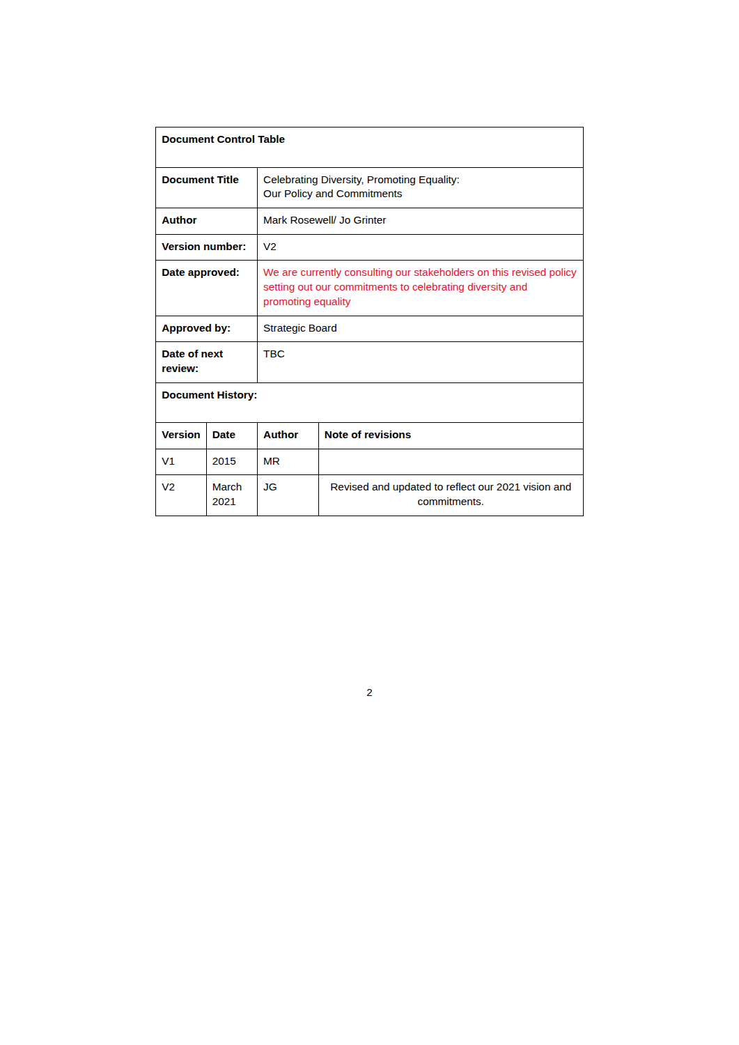| Document Control Table |
| Document Title | Celebrating Diversity, Promoting Equality: Our Policy and Commitments |
| Author | Mark Rosewell/ Jo Grinter |
| Version number: | V2 |
| Date approved: | We are currently consulting our stakeholders on this revised policy setting out our commitments to celebrating diversity and promoting equality |
| Approved by: | Strategic Board |
| Date of next review: | TBC |
| Document History: |
| Version | Date | Author | Note of revisions |
| V1 | 2015 | MR | |
| V2 | March 2021 | JG | Revised and updated to reflect our 2021 vision and commitments. |
2